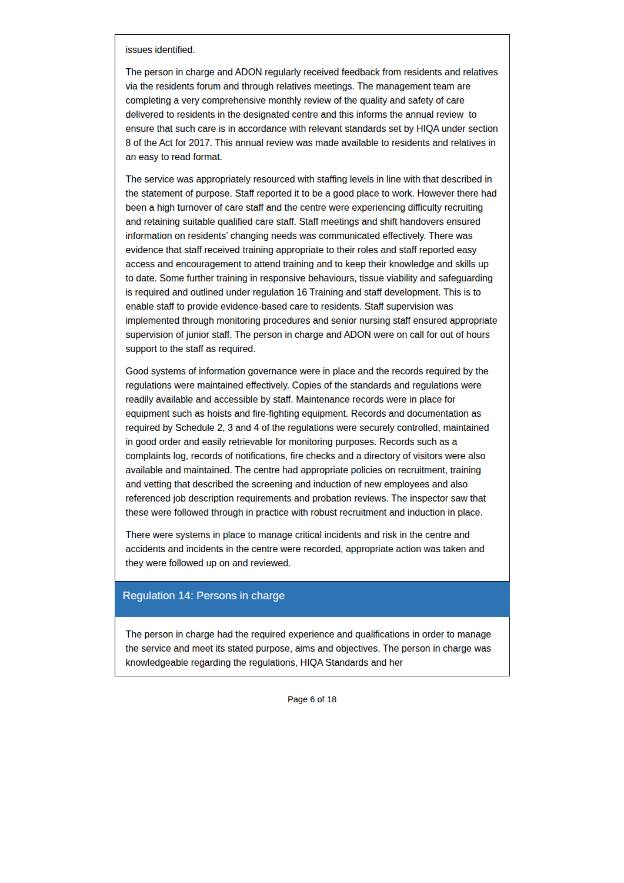issues identified.
The person in charge and ADON regularly received feedback from residents and relatives via the residents forum and through relatives meetings. The management team are completing a very comprehensive monthly review of the quality and safety of care delivered to residents in the designated centre and this informs the annual review to ensure that such care is in accordance with relevant standards set by HIQA under section 8 of the Act for 2017. This annual review was made available to residents and relatives in an easy to read format.
The service was appropriately resourced with staffing levels in line with that described in the statement of purpose. Staff reported it to be a good place to work. However there had been a high turnover of care staff and the centre were experiencing difficulty recruiting and retaining suitable qualified care staff. Staff meetings and shift handovers ensured information on residents’ changing needs was communicated effectively. There was evidence that staff received training appropriate to their roles and staff reported easy access and encouragement to attend training and to keep their knowledge and skills up to date. Some further training in responsive behaviours, tissue viability and safeguarding is required and outlined under regulation 16 Training and staff development. This is to enable staff to provide evidence-based care to residents. Staff supervision was implemented through monitoring procedures and senior nursing staff ensured appropriate supervision of junior staff. The person in charge and ADON were on call for out of hours support to the staff as required.
Good systems of information governance were in place and the records required by the regulations were maintained effectively. Copies of the standards and regulations were readily available and accessible by staff. Maintenance records were in place for equipment such as hoists and fire-fighting equipment. Records and documentation as required by Schedule 2, 3 and 4 of the regulations were securely controlled, maintained in good order and easily retrievable for monitoring purposes. Records such as a complaints log, records of notifications, fire checks and a directory of visitors were also available and maintained. The centre had appropriate policies on recruitment, training and vetting that described the screening and induction of new employees and also referenced job description requirements and probation reviews. The inspector saw that these were followed through in practice with robust recruitment and induction in place.
There were systems in place to manage critical incidents and risk in the centre and accidents and incidents in the centre were recorded, appropriate action was taken and they were followed up on and reviewed.
Regulation 14: Persons in charge
The person in charge had the required experience and qualifications in order to manage the service and meet its stated purpose, aims and objectives. The person in charge was knowledgeable regarding the regulations, HIQA Standards and her
Page 6 of 18